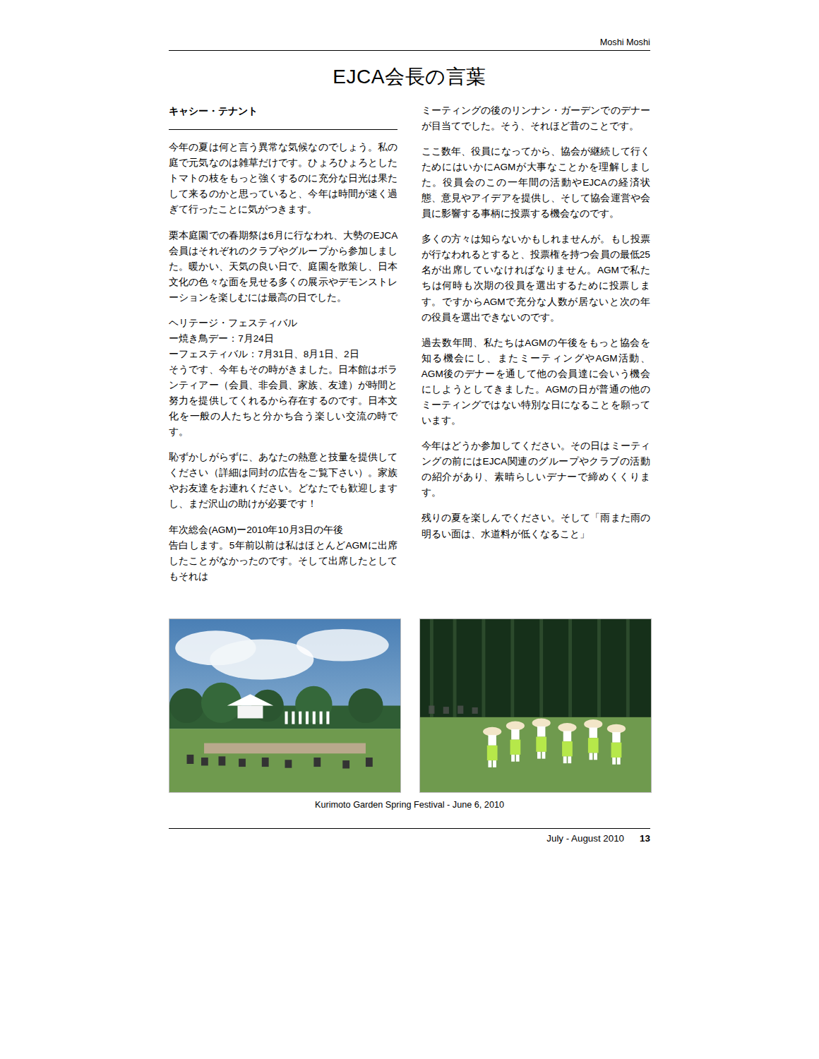Moshi Moshi
EJCA会長の言葉
キャシー・テナント
今年の夏は何と言う異常な気候なのでしょう。私の庭で元気なのは雑草だけです。ひょろひょろとしたトマトの枝をもっと強くするのに充分な日光は果たして来るのかと思っていると、今年は時間が速く過ぎて行ったことに気がつきます。
栗本庭園での春期祭は6月に行なわれ、大勢のEJCA会員はそれぞれのクラブやグループから参加しました。暖かい、天気の良い日で、庭園を散策し、日本文化の色々な面を見せる多くの展示やデモンストレーションを楽しむには最高の日でした。
ヘリテージ・フェスティバル
ー焼き鳥デー：7月24日
ーフェスティバル：7月31日、8月1日、2日
そうです、今年もその時がきました。日本館はボランティアー（会員、非会員、家族、友達）が時間と努力を提供してくれるから存在するのです。日本文化を一般の人たちと分かち合う楽しい交流の時です。
恥ずかしがらずに、あなたの熱意と技量を提供してください（詳細は同封の広告をご覧下さい）。家族やお友達をお連れください。どなたでも歓迎しますし、まだ沢山の助けが必要です！
年次総会(AGM)ー2010年10月3日の午後
告白します。5年前以前は私はほとんどAGMに出席したことがなかったのです。そして出席したとしてもそれは
ミーティングの後のリンナン・ガーデンでのデナーが目当てでした。そう、それほど昔のことです。
ここ数年、役員になってから、協会が継続して行くためにはいかにAGMが大事なことかを理解しました。役員会のこの一年間の活動やEJCAの経済状態、意見やアイデアを提供し、そして協会運営や会員に影響する事柄に投票する機会なのです。
多くの方々は知らないかもしれませんが。もし投票が行なわれるとすると、投票権を持つ会員の最低25名が出席していなければなりません。AGMで私たちは何時も次期の役員を選出するために投票します。ですからAGMで充分な人数が居ないと次の年の役員を選出できないのです。
過去数年間、私たちはAGMの午後をもっと協会を知る機会にし、またミーティングやAGM活動、AGM後のデナーを通して他の会員達に会いう機会にしようとしてきました。AGMの日が普通の他のミーティングではない特別な日になることを願っています。
今年はどうか参加してください。その日はミーティングの前にはEJCA関連のグループやクラブの活動の紹介があり、素晴らしいデナーで締めくくります。
残りの夏を楽しんでください。そして「雨また雨の明るい面は、水道料が低くなること」
Kurimoto Garden Spring Festival - June 6, 2010
July - August 2010 13